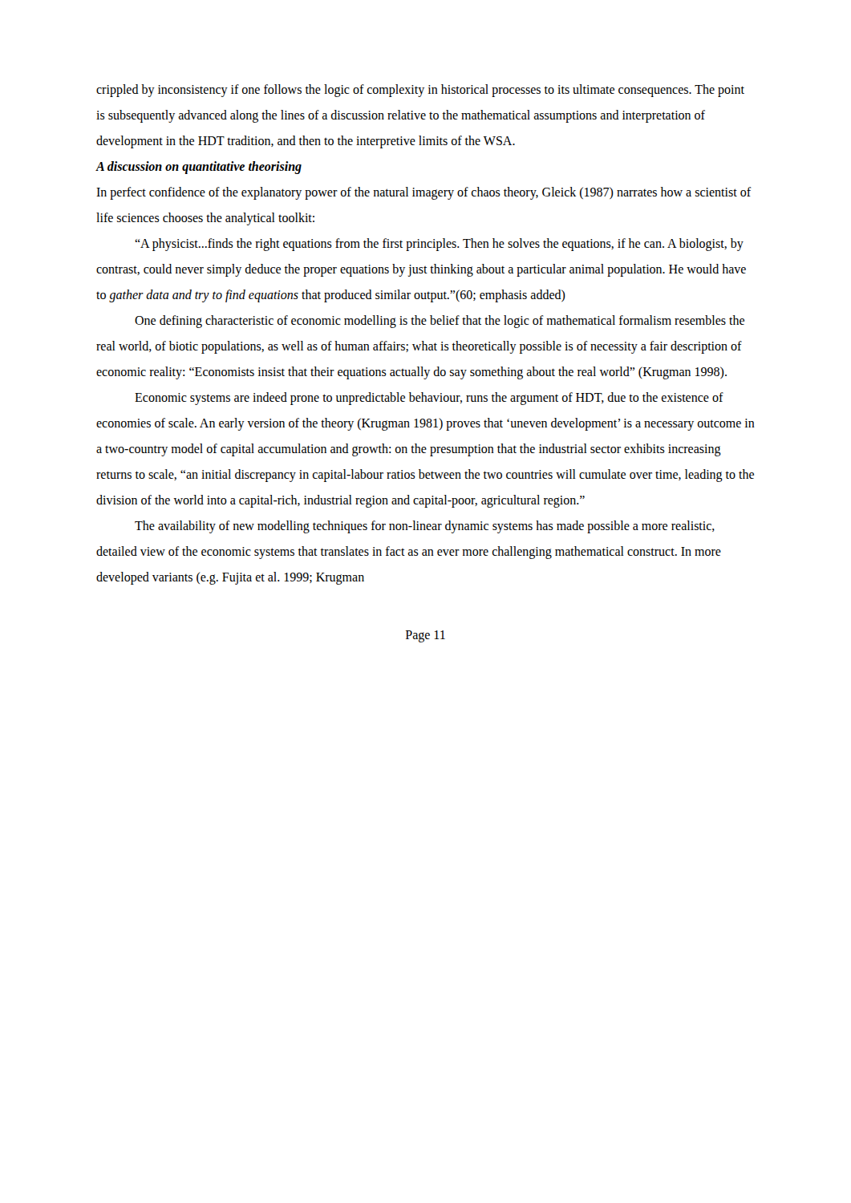crippled by inconsistency if one follows the logic of complexity in historical processes to its ultimate consequences. The point is subsequently advanced along the lines of a discussion relative to the mathematical assumptions and interpretation of development in the HDT tradition, and then to the interpretive limits of the WSA.
A discussion on quantitative theorising
In perfect confidence of the explanatory power of the natural imagery of chaos theory, Gleick (1987) narrates how a scientist of life sciences chooses the analytical toolkit:
“A physicist...finds the right equations from the first principles. Then he solves the equations, if he can. A biologist, by contrast, could never simply deduce the proper equations by just thinking about a particular animal population. He would have to gather data and try to find equations that produced similar output.”(60; emphasis added)
One defining characteristic of economic modelling is the belief that the logic of mathematical formalism resembles the real world, of biotic populations, as well as of human affairs; what is theoretically possible is of necessity a fair description of economic reality: “Economists insist that their equations actually do say something about the real world” (Krugman 1998).
Economic systems are indeed prone to unpredictable behaviour, runs the argument of HDT, due to the existence of economies of scale. An early version of the theory (Krugman 1981) proves that ‘uneven development’ is a necessary outcome in a two-country model of capital accumulation and growth: on the presumption that the industrial sector exhibits increasing returns to scale, “an initial discrepancy in capital-labour ratios between the two countries will cumulate over time, leading to the division of the world into a capital-rich, industrial region and capital-poor, agricultural region.”
The availability of new modelling techniques for non-linear dynamic systems has made possible a more realistic, detailed view of the economic systems that translates in fact as an ever more challenging mathematical construct. In more developed variants (e.g. Fujita et al. 1999; Krugman
Page 11